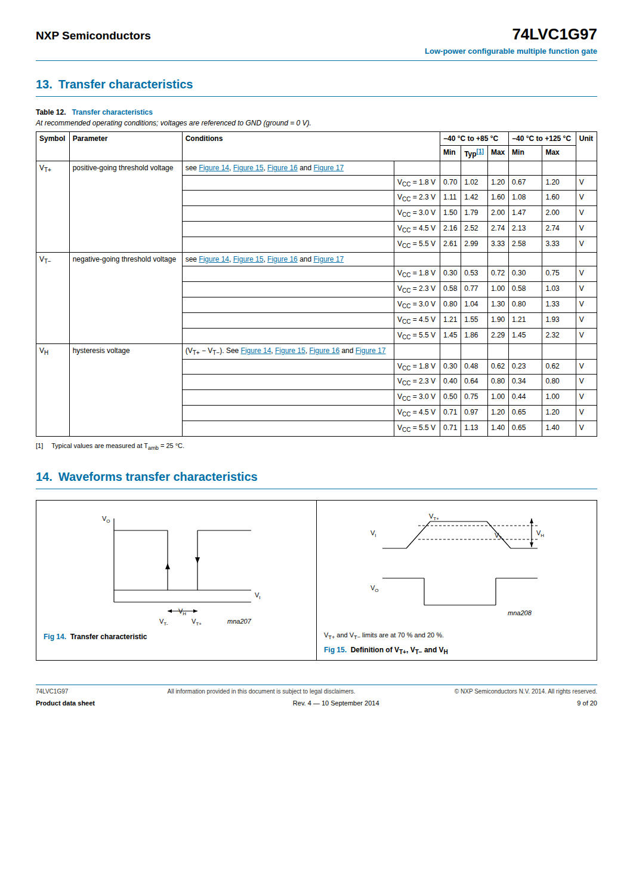NXP Semiconductors
74LVC1G97
Low-power configurable multiple function gate
13. Transfer characteristics
Table 12. Transfer characteristics
At recommended operating conditions; voltages are referenced to GND (ground = 0 V).
| Symbol | Parameter | Conditions | −40 °C to +85 °C | −40 °C to +125 °C | Unit |
| --- | --- | --- | --- | --- | --- |
| Min | Typ [1] | Max | Min | Max |
| V T+ | positive-going threshold voltage | see Figure 14 , Figure 15 , Figure 16 and Figure 17 | | | | | | | |
| | V CC = 1.8 V | 0.70 | 1.02 | 1.20 | 0.67 | 1.20 | V |
| | V CC = 2.3 V | 1.11 | 1.42 | 1.60 | 1.08 | 1.60 | V |
| | V CC = 3.0 V | 1.50 | 1.79 | 2.00 | 1.47 | 2.00 | V |
| | V CC = 4.5 V | 2.16 | 2.52 | 2.74 | 2.13 | 2.74 | V |
| | V CC = 5.5 V | 2.61 | 2.99 | 3.33 | 2.58 | 3.33 | V |
| V T− | negative-going threshold voltage | see Figure 14 , Figure 15 , Figure 16 and Figure 17 | | | | | | | |
| | V CC = 1.8 V | 0.30 | 0.53 | 0.72 | 0.30 | 0.75 | V |
| | V CC = 2.3 V | 0.58 | 0.77 | 1.00 | 0.58 | 1.03 | V |
| | V CC = 3.0 V | 0.80 | 1.04 | 1.30 | 0.80 | 1.33 | V |
| | V CC = 4.5 V | 1.21 | 1.55 | 1.90 | 1.21 | 1.93 | V |
| | V CC = 5.5 V | 1.45 | 1.86 | 2.29 | 1.45 | 2.32 | V |
| V H | hysteresis voltage | (V T+ − V T− ). See Figure 14 , Figure 15 , Figure 16 and Figure 17 | | | | | | | |
| | V CC = 1.8 V | 0.30 | 0.48 | 0.62 | 0.23 | 0.62 | V |
| | V CC = 2.3 V | 0.40 | 0.64 | 0.80 | 0.34 | 0.80 | V |
| | V CC = 3.0 V | 0.50 | 0.75 | 1.00 | 0.44 | 1.00 | V |
| | V CC = 4.5 V | 0.71 | 0.97 | 1.20 | 0.65 | 1.20 | V |
| | V CC = 5.5 V | 0.71 | 1.13 | 1.40 | 0.65 | 1.40 | V |
[1] Typical values are measured at Tamb = 25 °C.
14. Waveforms transfer characteristics
VO VI VH VT- VT+ mna207
Fig 14. Transfer characteristic
VI VO VT+ VT- VH mna208
VT+ and VT− limits are at 70 % and 20 %.
Fig 15. Definition of VT+, VT− and VH
74LVC1G97
All information provided in this document is subject to legal disclaimers.
© NXP Semiconductors N.V. 2014. All rights reserved.
Product data sheet
Rev. 4 — 10 September 2014
9 of 20